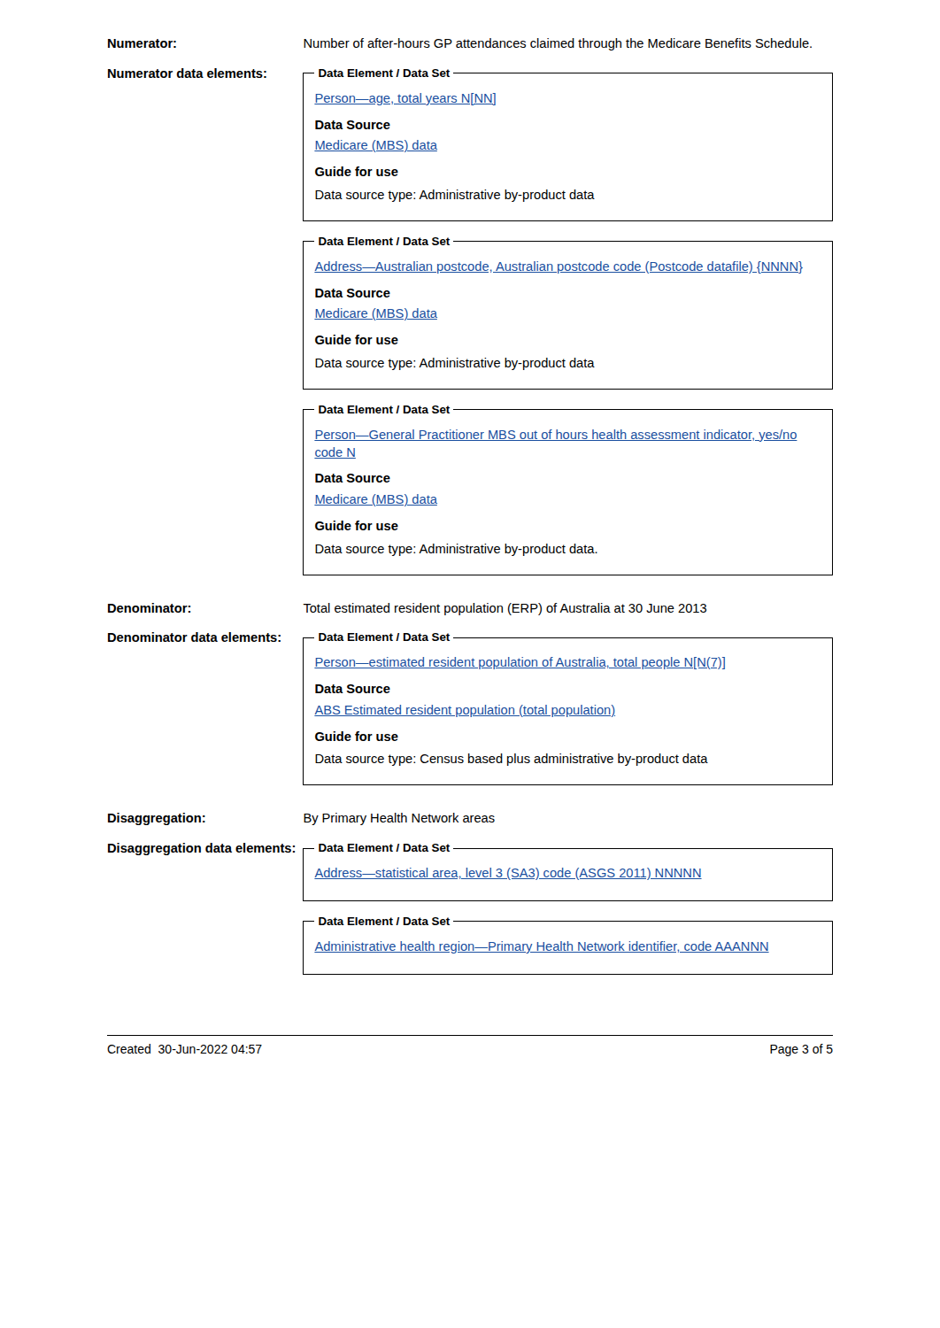| Numerator: | Number of after-hours GP attendances claimed through the Medicare Benefits Schedule. |
| Numerator data elements: | Data Element / Data Set Person—age, total years N[NN] Data Source Medicare (MBS) data Guide for use Data source type: Administrative by-product data Data Element / Data Set Address—Australian postcode, Australian postcode code (Postcode datafile) {NNNN} Data Source Medicare (MBS) data Guide for use Data source type: Administrative by-product data Data Element / Data Set Person—General Practitioner MBS out of hours health assessment indicator, yes/no code N Data Source Medicare (MBS) data Guide for use Data source type: Administrative by-product data. |
| Denominator: | Total estimated resident population (ERP) of Australia at 30 June 2013 |
| Denominator data elements: | Data Element / Data Set Person—estimated resident population of Australia, total people N[N(7)] Data Source ABS Estimated resident population (total population) Guide for use Data source type: Census based plus administrative by-product data |
| Disaggregation: | By Primary Health Network areas |
| Disaggregation data elements: | Data Element / Data Set Address—statistical area, level 3 (SA3) code (ASGS 2011) NNNNN Data Element / Data Set Administrative health region—Primary Health Network identifier, code AAANNN |
Created 30-Jun-2022 04:57 Page 3 of 5